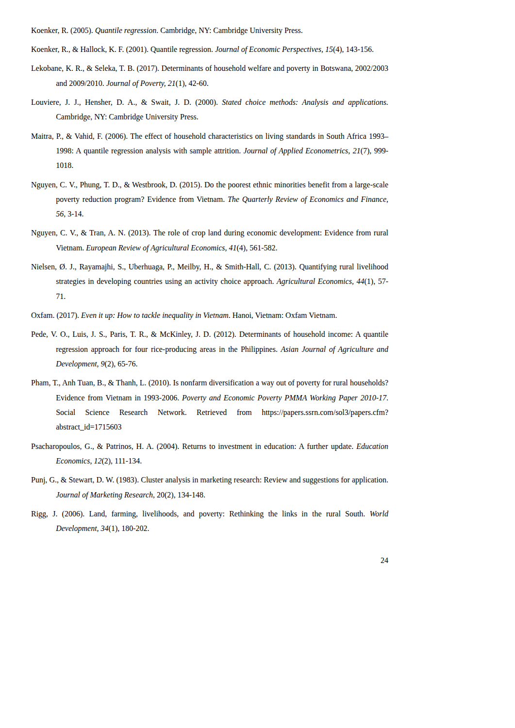Koenker, R. (2005). Quantile regression. Cambridge, NY: Cambridge University Press.
Koenker, R., & Hallock, K. F. (2001). Quantile regression. Journal of Economic Perspectives, 15(4), 143-156.
Lekobane, K. R., & Seleka, T. B. (2017). Determinants of household welfare and poverty in Botswana, 2002/2003 and 2009/2010. Journal of Poverty, 21(1), 42-60.
Louviere, J. J., Hensher, D. A., & Swait, J. D. (2000). Stated choice methods: Analysis and applications. Cambridge, NY: Cambridge University Press.
Maitra, P., & Vahid, F. (2006). The effect of household characteristics on living standards in South Africa 1993–1998: A quantile regression analysis with sample attrition. Journal of Applied Econometrics, 21(7), 999-1018.
Nguyen, C. V., Phung, T. D., & Westbrook, D. (2015). Do the poorest ethnic minorities benefit from a large-scale poverty reduction program? Evidence from Vietnam. The Quarterly Review of Economics and Finance, 56, 3-14.
Nguyen, C. V., & Tran, A. N. (2013). The role of crop land during economic development: Evidence from rural Vietnam. European Review of Agricultural Economics, 41(4), 561-582.
Nielsen, Ø. J., Rayamajhi, S., Uberhuaga, P., Meilby, H., & Smith-Hall, C. (2013). Quantifying rural livelihood strategies in developing countries using an activity choice approach. Agricultural Economics, 44(1), 57-71.
Oxfam. (2017). Even it up: How to tackle inequality in Vietnam. Hanoi, Vietnam: Oxfam Vietnam.
Pede, V. O., Luis, J. S., Paris, T. R., & McKinley, J. D. (2012). Determinants of household income: A quantile regression approach for four rice-producing areas in the Philippines. Asian Journal of Agriculture and Development, 9(2), 65-76.
Pham, T., Anh Tuan, B., & Thanh, L. (2010). Is nonfarm diversification a way out of poverty for rural households? Evidence from Vietnam in 1993-2006. Poverty and Economic Poverty PMMA Working Paper 2010-17. Social Science Research Network. Retrieved from https://papers.ssrn.com/sol3/papers.cfm?abstract_id=1715603
Psacharopoulos, G., & Patrinos, H. A. (2004). Returns to investment in education: A further update. Education Economics, 12(2), 111-134.
Punj, G., & Stewart, D. W. (1983). Cluster analysis in marketing research: Review and suggestions for application. Journal of Marketing Research, 20(2), 134-148.
Rigg, J. (2006). Land, farming, livelihoods, and poverty: Rethinking the links in the rural South. World Development, 34(1), 180-202.
24